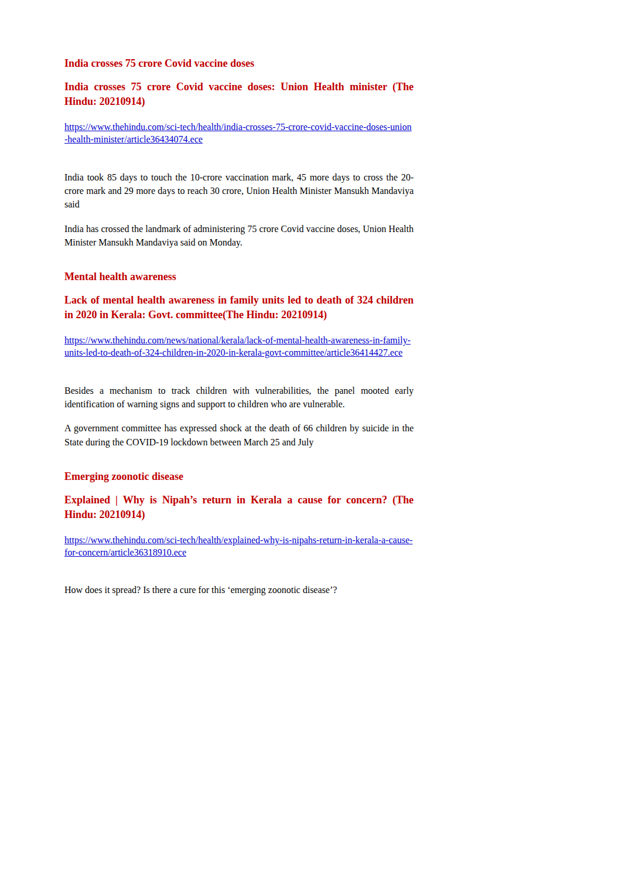India crosses 75 crore Covid vaccine doses
India crosses 75 crore Covid vaccine doses: Union Health minister (The Hindu: 20210914)
https://www.thehindu.com/sci-tech/health/india-crosses-75-crore-covid-vaccine-doses-union-health-minister/article36434074.ece
India took 85 days to touch the 10-crore vaccination mark, 45 more days to cross the 20-crore mark and 29 more days to reach 30 crore, Union Health Minister Mansukh Mandaviya said
India has crossed the landmark of administering 75 crore Covid vaccine doses, Union Health Minister Mansukh Mandaviya said on Monday.
Mental health awareness
Lack of mental health awareness in family units led to death of 324 children in 2020 in Kerala: Govt. committee(The Hindu: 20210914)
https://www.thehindu.com/news/national/kerala/lack-of-mental-health-awareness-in-family-units-led-to-death-of-324-children-in-2020-in-kerala-govt-committee/article36414427.ece
Besides a mechanism to track children with vulnerabilities, the panel mooted early identification of warning signs and support to children who are vulnerable.
A government committee has expressed shock at the death of 66 children by suicide in the State during the COVID-19 lockdown between March 25 and July
Emerging zoonotic disease
Explained | Why is Nipah’s return in Kerala a cause for concern? (The Hindu: 20210914)
https://www.thehindu.com/sci-tech/health/explained-why-is-nipahs-return-in-kerala-a-cause-for-concern/article36318910.ece
How does it spread? Is there a cure for this ‘emerging zoonotic disease’?